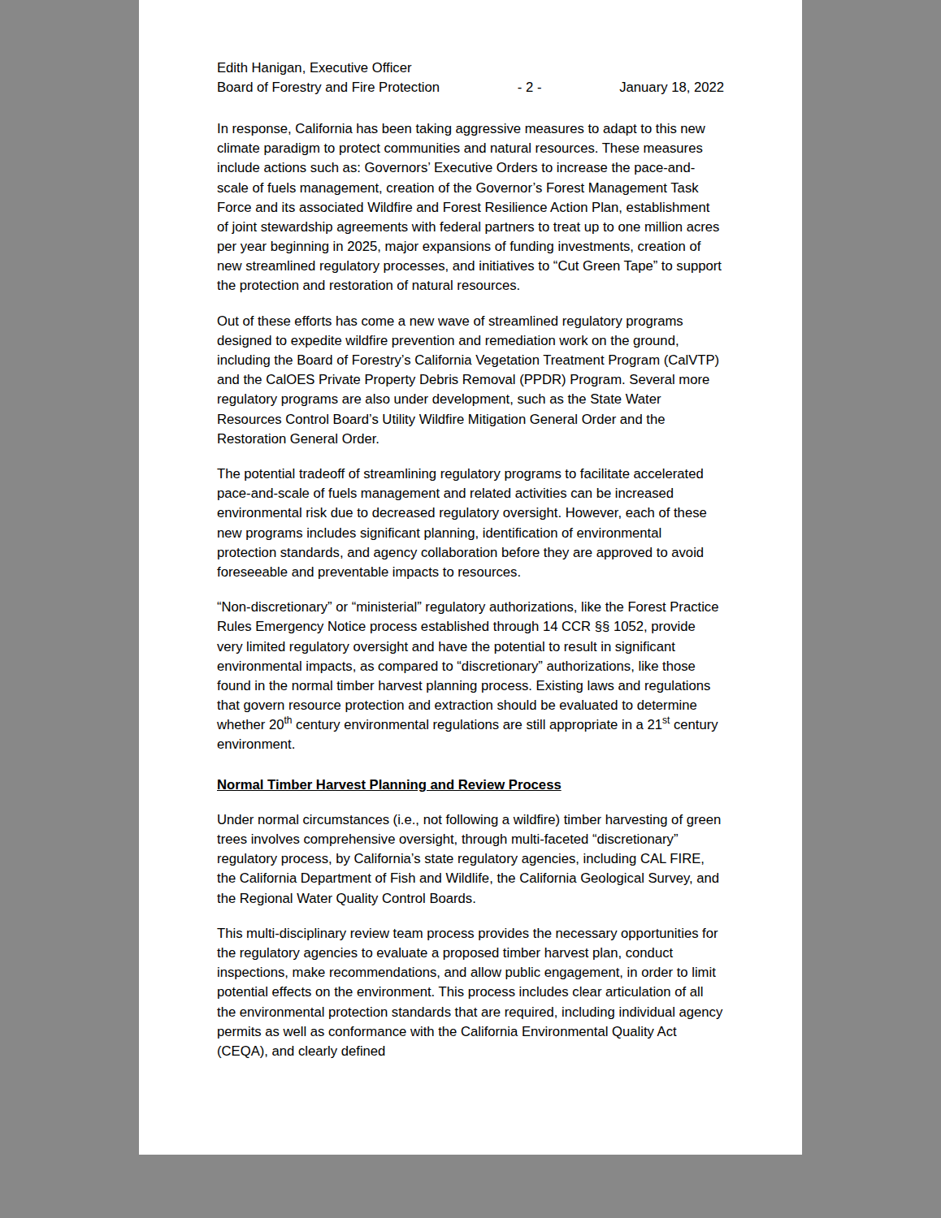Edith Hanigan, Executive Officer
Board of Forestry and Fire Protection - 2 - January 18, 2022
In response, California has been taking aggressive measures to adapt to this new climate paradigm to protect communities and natural resources. These measures include actions such as: Governors’ Executive Orders to increase the pace-and-scale of fuels management, creation of the Governor’s Forest Management Task Force and its associated Wildfire and Forest Resilience Action Plan, establishment of joint stewardship agreements with federal partners to treat up to one million acres per year beginning in 2025, major expansions of funding investments, creation of new streamlined regulatory processes, and initiatives to “Cut Green Tape” to support the protection and restoration of natural resources.
Out of these efforts has come a new wave of streamlined regulatory programs designed to expedite wildfire prevention and remediation work on the ground, including the Board of Forestry’s California Vegetation Treatment Program (CalVTP) and the CalOES Private Property Debris Removal (PPDR) Program. Several more regulatory programs are also under development, such as the State Water Resources Control Board’s Utility Wildfire Mitigation General Order and the Restoration General Order.
The potential tradeoff of streamlining regulatory programs to facilitate accelerated pace-and-scale of fuels management and related activities can be increased environmental risk due to decreased regulatory oversight. However, each of these new programs includes significant planning, identification of environmental protection standards, and agency collaboration before they are approved to avoid foreseeable and preventable impacts to resources.
“Non-discretionary” or “ministerial” regulatory authorizations, like the Forest Practice Rules Emergency Notice process established through 14 CCR §§ 1052, provide very limited regulatory oversight and have the potential to result in significant environmental impacts, as compared to “discretionary” authorizations, like those found in the normal timber harvest planning process. Existing laws and regulations that govern resource protection and extraction should be evaluated to determine whether 20th century environmental regulations are still appropriate in a 21st century environment.
Normal Timber Harvest Planning and Review Process
Under normal circumstances (i.e., not following a wildfire) timber harvesting of green trees involves comprehensive oversight, through multi-faceted “discretionary” regulatory process, by California’s state regulatory agencies, including CAL FIRE, the California Department of Fish and Wildlife, the California Geological Survey, and the Regional Water Quality Control Boards.
This multi-disciplinary review team process provides the necessary opportunities for the regulatory agencies to evaluate a proposed timber harvest plan, conduct inspections, make recommendations, and allow public engagement, in order to limit potential effects on the environment. This process includes clear articulation of all the environmental protection standards that are required, including individual agency permits as well as conformance with the California Environmental Quality Act (CEQA), and clearly defined